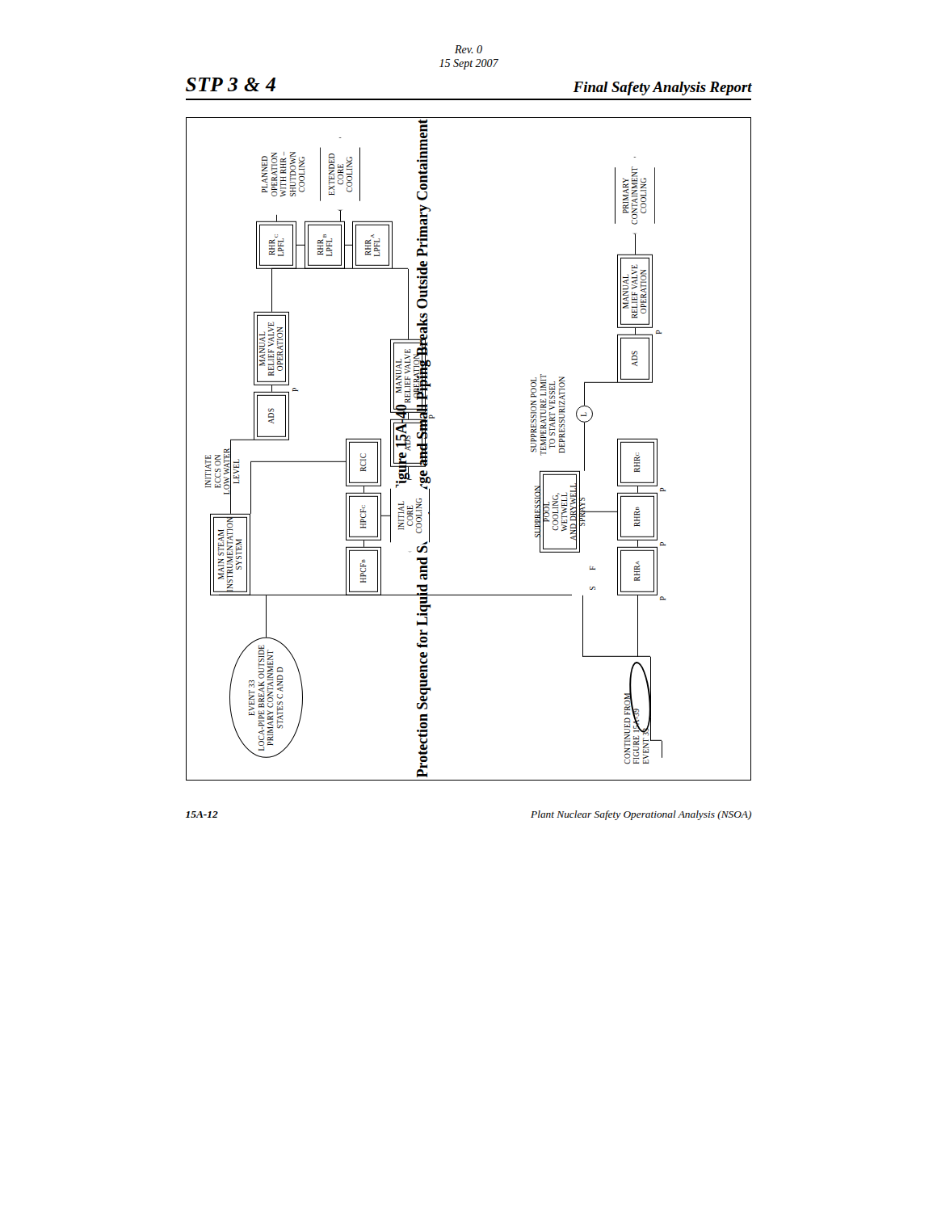Rev. 0
15 Sept 2007
STP 3 & 4
Final Safety Analysis Report
Figure 15A-40 Protection Sequence for Liquid and Steam, Large and Small Piping Breaks Outside Primary Containment
EVENT 33
LOCA-PIPE BREAK OUTSIDE
PRIMARY CONTAINMENT
STATES C AND D
MAIN STEAM
INSTRUMENTATION
SYSTEM
INITIATE
ECCS ON
LOW WATER
LEVEL
ADS
MANUAL
RELIEF VALVE
OPERATION
P
HPCFB
HPCFC
RCIC
INITIAL
CORE
COOLING
ADS
MANUAL
RELIEF VALVE
OPERATION
P
RHR
LPFLA
RHR
LPFLB
RHR
LPFLC
EXTENDED
CORE
COOLING
PLANNED OPERATION
WITH RHR –
SHUTDOWN COOLING
CONTINUED FROM
FIGURE 15A-39
EVENT 33
RHRA
P
RHRB
P
RHRC
P
S
F
SUPPRESSION POOL
COOLING, WETWELL
AND DRYWELL SPRAYS
SUPPRESSION POOL
TEMPERATURE LIMIT
TO START VESSEL
DEPRESSURIZATION
L
ADS
MANUAL
RELIEF VALVE
OPERATION
P
PRIMARY
CONTAINMENT
COOLING
15A-12 Plant Nuclear Safety Operational Analysis (NSOA)